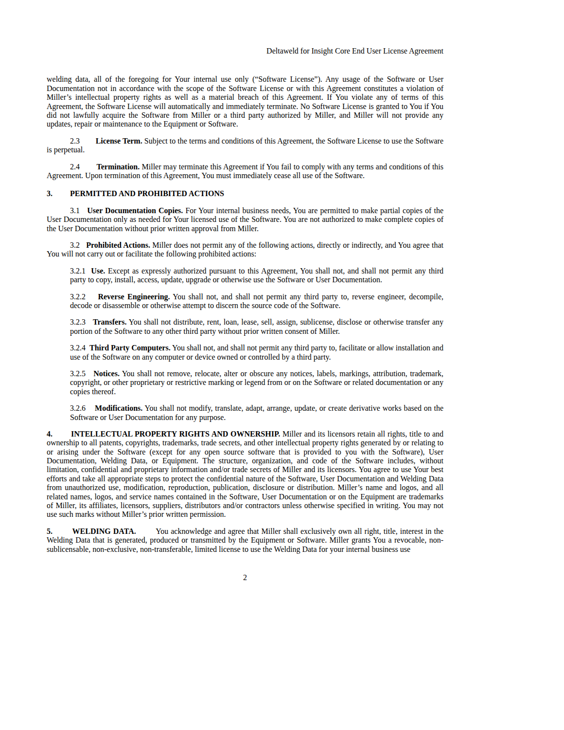Deltaweld for Insight Core End User License Agreement
welding data, all of the foregoing for Your internal use only (“Software License”). Any usage of the Software or User Documentation not in accordance with the scope of the Software License or with this Agreement constitutes a violation of Miller’s intellectual property rights as well as a material breach of this Agreement. If You violate any of terms of this Agreement, the Software License will automatically and immediately terminate. No Software License is granted to You if You did not lawfully acquire the Software from Miller or a third party authorized by Miller, and Miller will not provide any updates, repair or maintenance to the Equipment or Software.
2.3 License Term. Subject to the terms and conditions of this Agreement, the Software License to use the Software is perpetual.
2.4 Termination. Miller may terminate this Agreement if You fail to comply with any terms and conditions of this Agreement. Upon termination of this Agreement, You must immediately cease all use of the Software.
3. PERMITTED AND PROHIBITED ACTIONS
3.1 User Documentation Copies. For Your internal business needs, You are permitted to make partial copies of the User Documentation only as needed for Your licensed use of the Software. You are not authorized to make complete copies of the User Documentation without prior written approval from Miller.
3.2 Prohibited Actions. Miller does not permit any of the following actions, directly or indirectly, and You agree that You will not carry out or facilitate the following prohibited actions:
3.2.1 Use. Except as expressly authorized pursuant to this Agreement, You shall not, and shall not permit any third party to copy, install, access, update, upgrade or otherwise use the Software or User Documentation.
3.2.2 Reverse Engineering. You shall not, and shall not permit any third party to, reverse engineer, decompile, decode or disassemble or otherwise attempt to discern the source code of the Software.
3.2.3 Transfers. You shall not distribute, rent, loan, lease, sell, assign, sublicense, disclose or otherwise transfer any portion of the Software to any other third party without prior written consent of Miller.
3.2.4 Third Party Computers. You shall not, and shall not permit any third party to, facilitate or allow installation and use of the Software on any computer or device owned or controlled by a third party.
3.2.5 Notices. You shall not remove, relocate, alter or obscure any notices, labels, markings, attribution, trademark, copyright, or other proprietary or restrictive marking or legend from or on the Software or related documentation or any copies thereof.
3.2.6 Modifications. You shall not modify, translate, adapt, arrange, update, or create derivative works based on the Software or User Documentation for any purpose.
4. INTELLECTUAL PROPERTY RIGHTS AND OWNERSHIP. Miller and its licensors retain all rights, title to and ownership to all patents, copyrights, trademarks, trade secrets, and other intellectual property rights generated by or relating to or arising under the Software (except for any open source software that is provided to you with the Software), User Documentation, Welding Data, or Equipment. The structure, organization, and code of the Software includes, without limitation, confidential and proprietary information and/or trade secrets of Miller and its licensors. You agree to use Your best efforts and take all appropriate steps to protect the confidential nature of the Software, User Documentation and Welding Data from unauthorized use, modification, reproduction, publication, disclosure or distribution. Miller’s name and logos, and all related names, logos, and service names contained in the Software, User Documentation or on the Equipment are trademarks of Miller, its affiliates, licensors, suppliers, distributors and/or contractors unless otherwise specified in writing. You may not use such marks without Miller’s prior written permission.
5. WELDING DATA. You acknowledge and agree that Miller shall exclusively own all right, title, interest in the Welding Data that is generated, produced or transmitted by the Equipment or Software. Miller grants You a revocable, non-sublicensable, non-exclusive, non-transferable, limited license to use the Welding Data for your internal business use
2